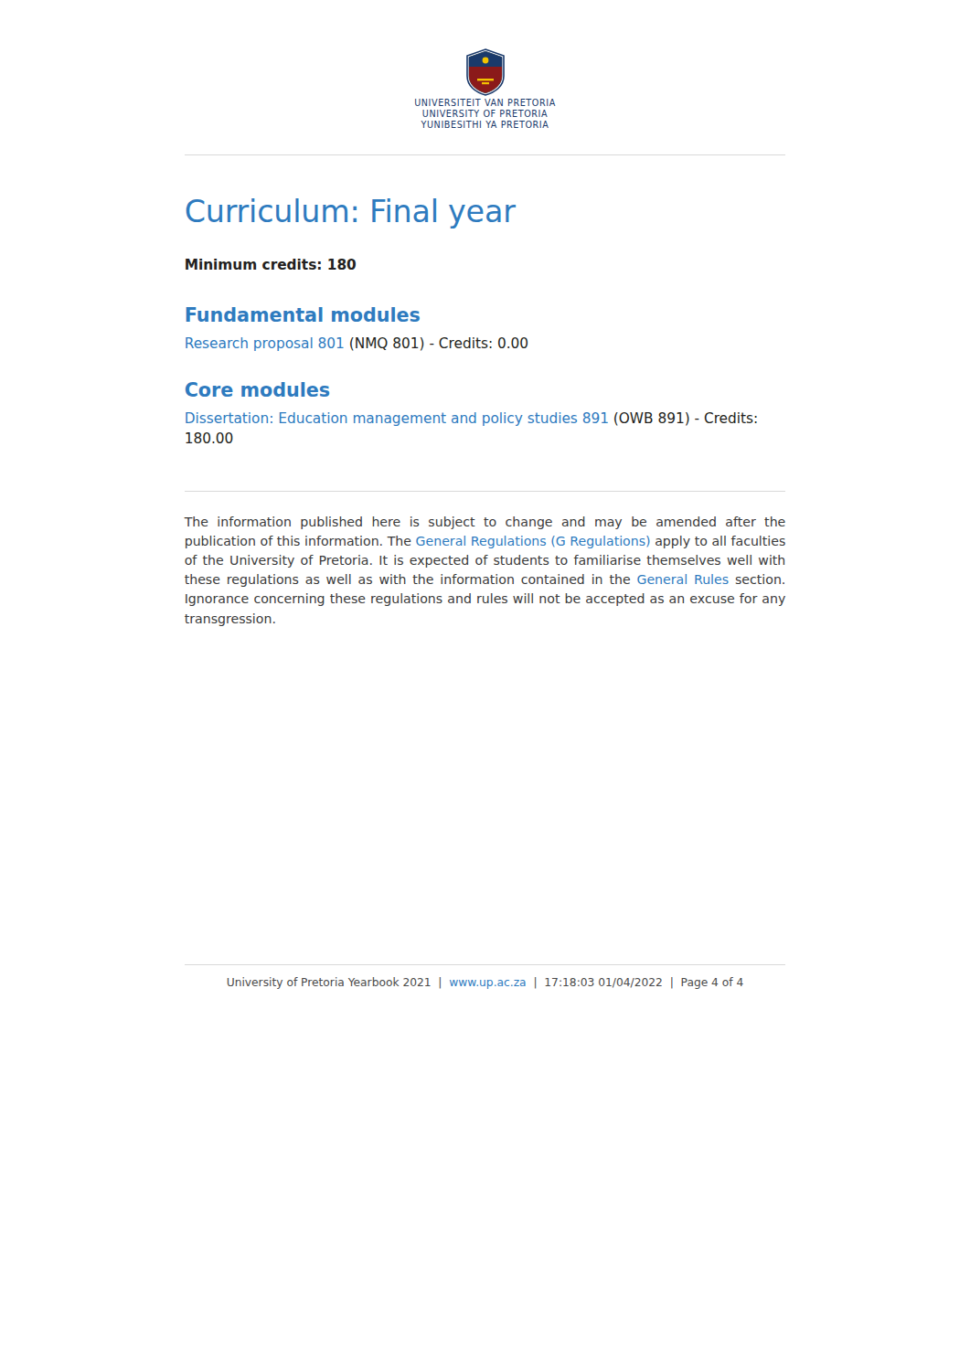UNIVERSITEIT VAN PRETORIA
UNIVERSITY OF PRETORIA
YUNIBESITHI YA PRETORIA
Curriculum: Final year
Minimum credits: 180
Fundamental modules
Research proposal 801 (NMQ 801) - Credits: 0.00
Core modules
Dissertation: Education management and policy studies 891 (OWB 891) - Credits: 180.00
The information published here is subject to change and may be amended after the publication of this information. The General Regulations (G Regulations) apply to all faculties of the University of Pretoria. It is expected of students to familiarise themselves well with these regulations as well as with the information contained in the General Rules section. Ignorance concerning these regulations and rules will not be accepted as an excuse for any transgression.
University of Pretoria Yearbook 2021 | www.up.ac.za | 17:18:03 01/04/2022 | Page 4 of 4